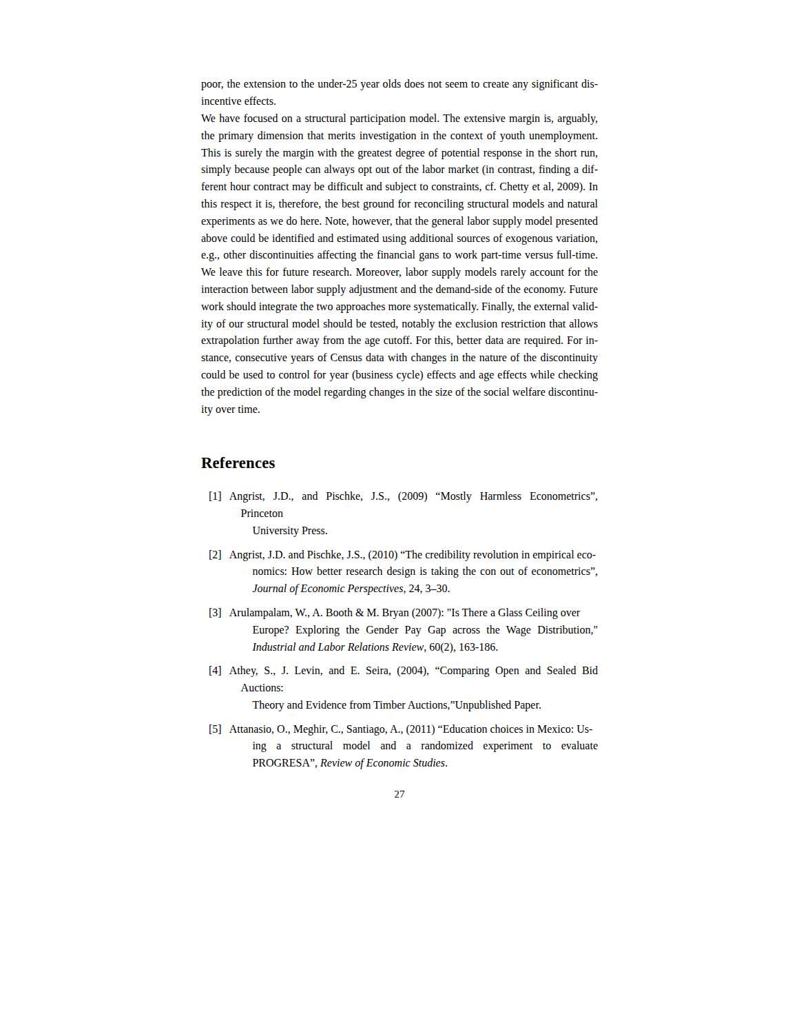poor, the extension to the under-25 year olds does not seem to create any significant disincentive effects.
We have focused on a structural participation model. The extensive margin is, arguably, the primary dimension that merits investigation in the context of youth unemployment. This is surely the margin with the greatest degree of potential response in the short run, simply because people can always opt out of the labor market (in contrast, finding a different hour contract may be difficult and subject to constraints, cf. Chetty et al, 2009). In this respect it is, therefore, the best ground for reconciling structural models and natural experiments as we do here. Note, however, that the general labor supply model presented above could be identified and estimated using additional sources of exogenous variation, e.g., other discontinuities affecting the financial gans to work part-time versus full-time. We leave this for future research. Moreover, labor supply models rarely account for the interaction between labor supply adjustment and the demand-side of the economy. Future work should integrate the two approaches more systematically. Finally, the external validity of our structural model should be tested, notably the exclusion restriction that allows extrapolation further away from the age cutoff. For this, better data are required. For instance, consecutive years of Census data with changes in the nature of the discontinuity could be used to control for year (business cycle) effects and age effects while checking the prediction of the model regarding changes in the size of the social welfare discontinuity over time.
References
[1] Angrist, J.D., and Pischke, J.S., (2009) “Mostly Harmless Econometrics”, PrincetonUniversity Press.
[2] Angrist, J.D. and Pischke, J.S., (2010) “The credibility revolution in empirical eco-nomics: How better research design is taking the con out of econometrics”, Journal of Economic Perspectives, 24, 3–30.
[3] Arulampalam, W., A. Booth & M. Bryan (2007): "Is There a Glass Ceiling overEurope? Exploring the Gender Pay Gap across the Wage Distribution," Industrial and Labor Relations Review, 60(2), 163-186.
[4] Athey, S., J. Levin, and E. Seira, (2004), “Comparing Open and Sealed Bid Auctions:Theory and Evidence from Timber Auctions,”Unpublished Paper.
[5] Attanasio, O., Meghir, C., Santiago, A., (2011) “Education choices in Mexico: Us-ing a structural model and a randomized experiment to evaluate PROGRESA”, Review of Economic Studies.
27